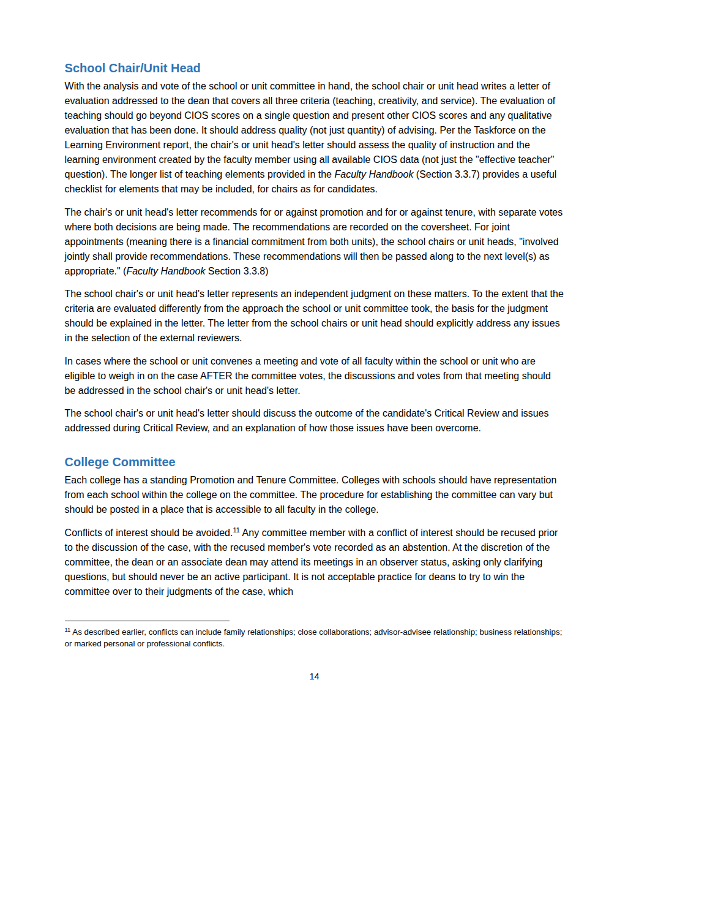School Chair/Unit Head
With the analysis and vote of the school or unit committee in hand, the school chair or unit head writes a letter of evaluation addressed to the dean that covers all three criteria (teaching, creativity, and service). The evaluation of teaching should go beyond CIOS scores on a single question and present other CIOS scores and any qualitative evaluation that has been done. It should address quality (not just quantity) of advising. Per the Taskforce on the Learning Environment report, the chair's or unit head's letter should assess the quality of instruction and the learning environment created by the faculty member using all available CIOS data (not just the "effective teacher" question). The longer list of teaching elements provided in the Faculty Handbook (Section 3.3.7) provides a useful checklist for elements that may be included, for chairs as for candidates.
The chair's or unit head's letter recommends for or against promotion and for or against tenure, with separate votes where both decisions are being made. The recommendations are recorded on the coversheet. For joint appointments (meaning there is a financial commitment from both units), the school chairs or unit heads, "involved jointly shall provide recommendations. These recommendations will then be passed along to the next level(s) as appropriate." (Faculty Handbook Section 3.3.8)
The school chair's or unit head's letter represents an independent judgment on these matters. To the extent that the criteria are evaluated differently from the approach the school or unit committee took, the basis for the judgment should be explained in the letter. The letter from the school chairs or unit head should explicitly address any issues in the selection of the external reviewers.
In cases where the school or unit convenes a meeting and vote of all faculty within the school or unit who are eligible to weigh in on the case AFTER the committee votes, the discussions and votes from that meeting should be addressed in the school chair's or unit head's letter.
The school chair's or unit head's letter should discuss the outcome of the candidate's Critical Review and issues addressed during Critical Review, and an explanation of how those issues have been overcome.
College Committee
Each college has a standing Promotion and Tenure Committee. Colleges with schools should have representation from each school within the college on the committee. The procedure for establishing the committee can vary but should be posted in a place that is accessible to all faculty in the college.
Conflicts of interest should be avoided.11 Any committee member with a conflict of interest should be recused prior to the discussion of the case, with the recused member's vote recorded as an abstention. At the discretion of the committee, the dean or an associate dean may attend its meetings in an observer status, asking only clarifying questions, but should never be an active participant. It is not acceptable practice for deans to try to win the committee over to their judgments of the case, which
11 As described earlier, conflicts can include family relationships; close collaborations; advisor-advisee relationship; business relationships; or marked personal or professional conflicts.
14